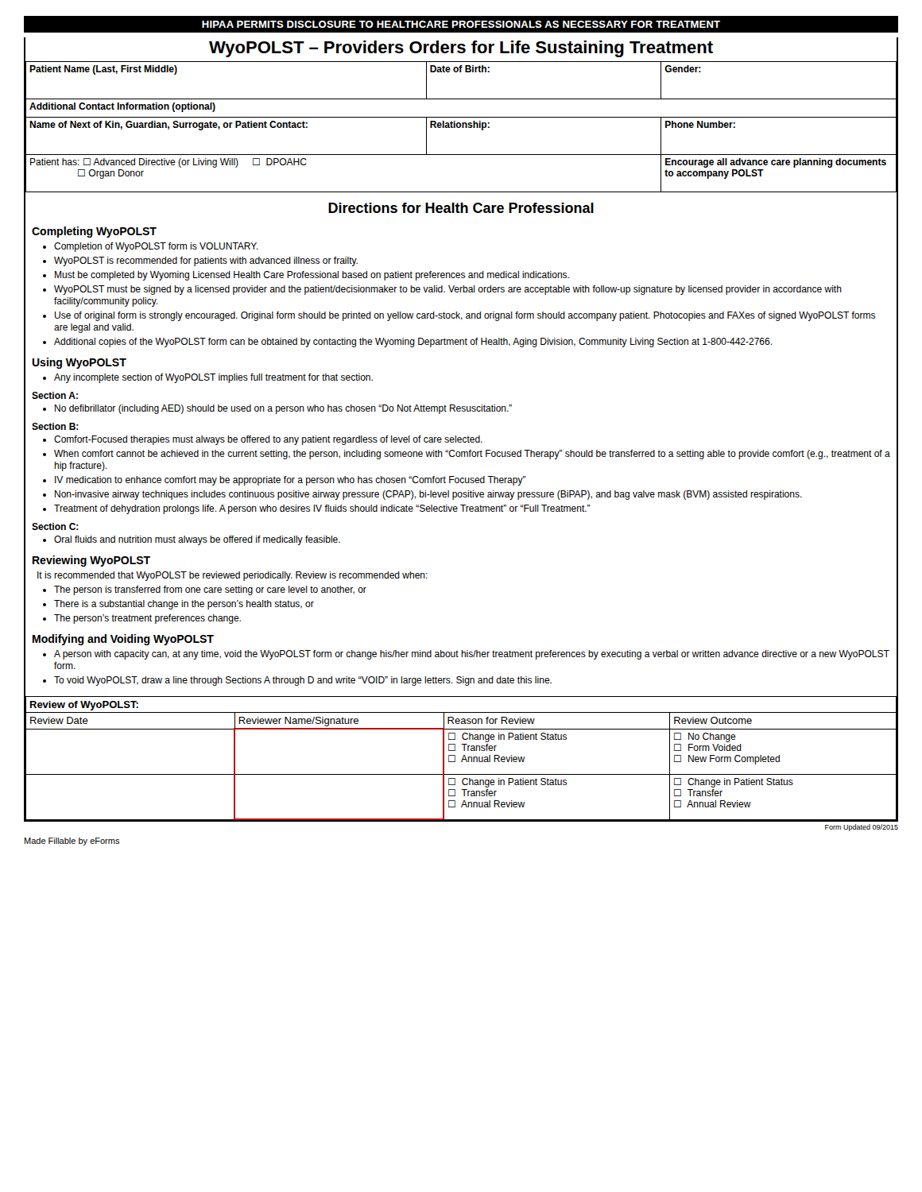HIPAA PERMITS DISCLOSURE TO HEALTHCARE PROFESSIONALS AS NECESSARY FOR TREATMENT
WyoPOLST – Providers Orders for Life Sustaining Treatment
| Patient Name (Last, First Middle) | Date of Birth: | Gender: |
| Additional Contact Information (optional) |
| Name of Next of Kin, Guardian, Surrogate, or Patient Contact: | Relationship: | Phone Number: |
| Patient has: ☐ Advanced Directive (or Living Will) ☐ DPOAHC ☐ Organ Donor | Encourage all advance care planning documents to accompany POLST |
Directions for Health Care Professional
Completing WyoPOLST
Completion of WyoPOLST form is VOLUNTARY.
WyoPOLST is recommended for patients with advanced illness or frailty.
Must be completed by Wyoming Licensed Health Care Professional based on patient preferences and medical indications.
WyoPOLST must be signed by a licensed provider and the patient/decisionmaker to be valid. Verbal orders are acceptable with follow-up signature by licensed provider in accordance with facility/community policy.
Use of original form is strongly encouraged. Original form should be printed on yellow card-stock, and orignal form should accompany patient. Photocopies and FAXes of signed WyoPOLST forms are legal and valid.
Additional copies of the WyoPOLST form can be obtained by contacting the Wyoming Department of Health, Aging Division, Community Living Section at 1-800-442-2766.
Using WyoPOLST
Any incomplete section of WyoPOLST implies full treatment for that section.
Section A:
No defibrillator (including AED) should be used on a person who has chosen “Do Not Attempt Resuscitation.”
Section B:
Comfort-Focused therapies must always be offered to any patient regardless of level of care selected.
When comfort cannot be achieved in the current setting, the person, including someone with “Comfort Focused Therapy” should be transferred to a setting able to provide comfort (e.g., treatment of a hip fracture).
IV medication to enhance comfort may be appropriate for a person who has chosen “Comfort Focused Therapy”
Non-invasive airway techniques includes continuous positive airway pressure (CPAP), bi-level positive airway pressure (BiPAP), and bag valve mask (BVM) assisted respirations.
Treatment of dehydration prolongs life. A person who desires IV fluids should indicate “Selective Treatment” or “Full Treatment.”
Section C:
Oral fluids and nutrition must always be offered if medically feasible.
Reviewing WyoPOLST
It is recommended that WyoPOLST be reviewed periodically. Review is recommended when:
The person is transferred from one care setting or care level to another, or
There is a substantial change in the person’s health status, or
The person’s treatment preferences change.
Modifying and Voiding WyoPOLST
A person with capacity can, at any time, void the WyoPOLST form or change his/her mind about his/her treatment preferences by executing a verbal or written advance directive or a new WyoPOLST form.
To void WyoPOLST, draw a line through Sections A through D and write “VOID” in large letters. Sign and date this line.
Review of WyoPOLST:
| Review Date | Reviewer Name/Signature | Reason for Review | Review Outcome |
| --- | --- | --- | --- |
| | | ☐ Change in Patient Status ☐ Transfer ☐ Annual Review | ☐ No Change ☐ Form Voided ☐ New Form Completed |
| | | ☐ Change in Patient Status ☐ Transfer ☐ Annual Review | ☐ Change in Patient Status ☐ Transfer ☐ Annual Review |
Form Updated 09/2015
Made Fillable by eForms